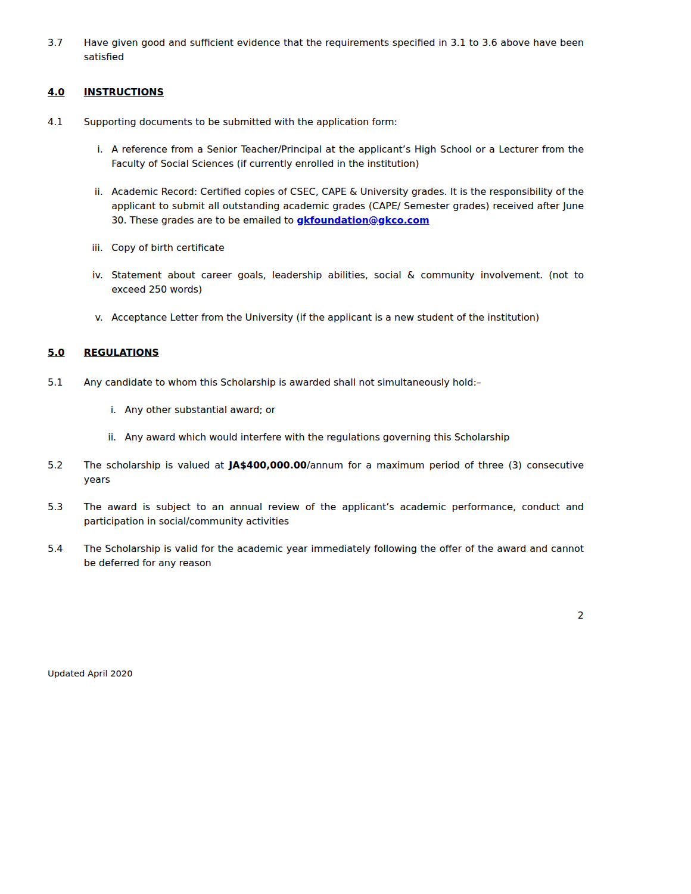3.7
Have given good and sufficient evidence that the requirements specified in 3.1 to 3.6 above have been satisfied
4.0 INSTRUCTIONS
4.1
Supporting documents to be submitted with the application form:
i. A reference from a Senior Teacher/Principal at the applicant’s High School or a Lecturer from the Faculty of Social Sciences (if currently enrolled in the institution)
ii. Academic Record: Certified copies of CSEC, CAPE & University grades. It is the responsibility of the applicant to submit all outstanding academic grades (CAPE/ Semester grades) received after June 30. These grades are to be emailed to gkfoundation@gkco.com
iii. Copy of birth certificate
iv. Statement about career goals, leadership abilities, social & community involvement. (not to exceed 250 words)
v. Acceptance Letter from the University (if the applicant is a new student of the institution)
5.0 REGULATIONS
5.1
Any candidate to whom this Scholarship is awarded shall not simultaneously hold:–
i. Any other substantial award; or
ii. Any award which would interfere with the regulations governing this Scholarship
5.2
The scholarship is valued at JA$400,000.00/annum for a maximum period of three (3) consecutive years
5.3
The award is subject to an annual review of the applicant’s academic performance, conduct and participation in social/community activities
5.4
The Scholarship is valid for the academic year immediately following the offer of the award and cannot be deferred for any reason
2
Updated April 2020